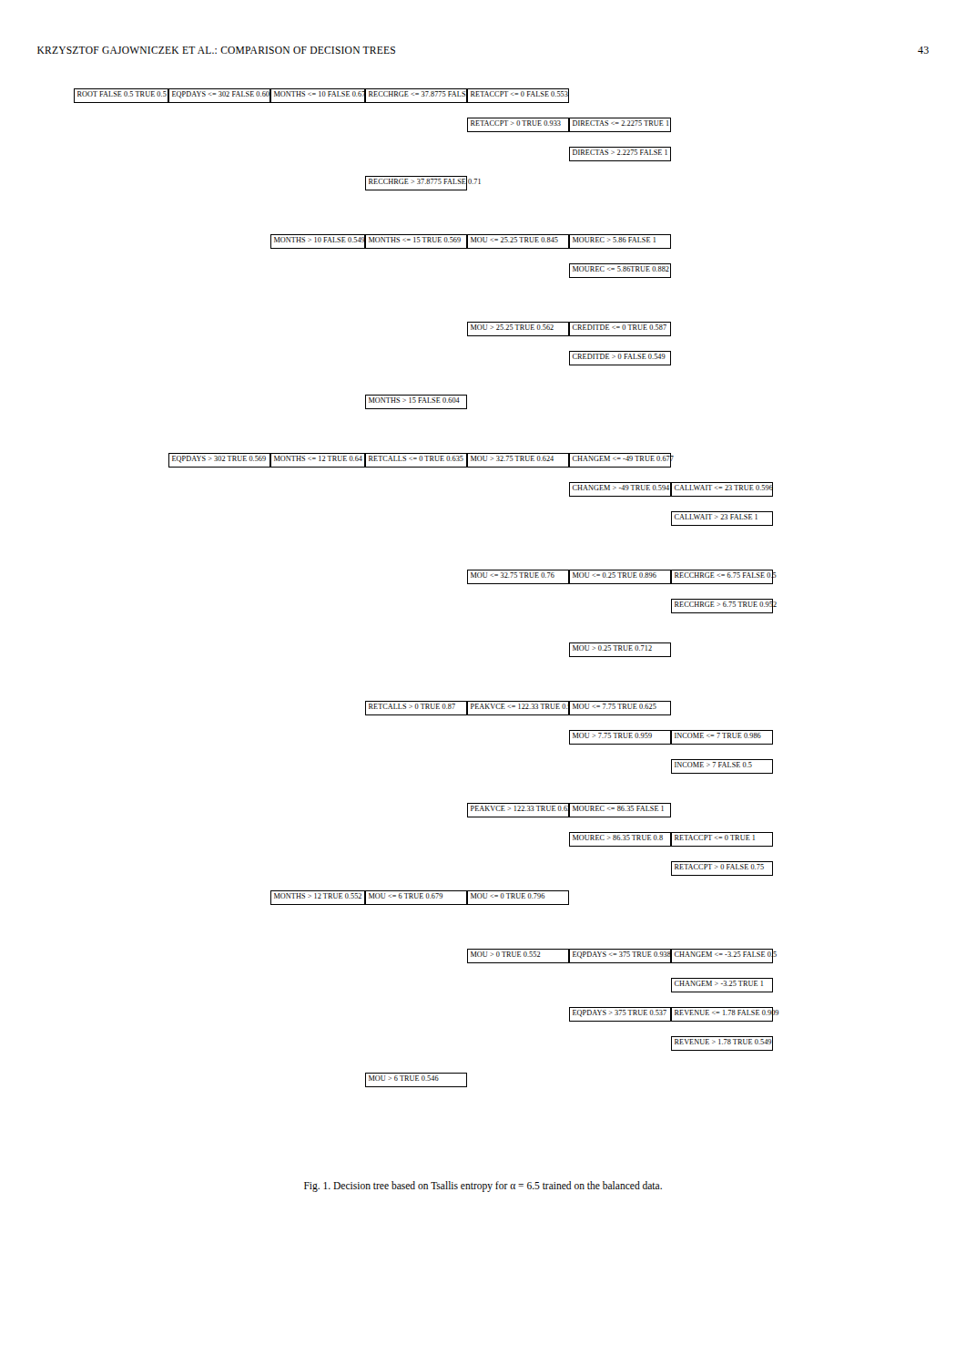Krzysztof Gajowniczek et al.: Comparison of Decision Trees
43
ROOT FALSE 0.5 TRUE 0.5
EQPDAYS <= 302 FALSE 0.603
EQPDAYS > 302 TRUE 0.569
MONTHS <= 10 FALSE 0.677
MONTHS > 10 FALSE 0.549
MONTHS <= 12 TRUE 0.64
MONTHS > 12 TRUE 0.552
RECCHRGE <= 37.8775 FALSE 0.548
RECCHRGE > 37.8775 FALSE 0.71
MONTHS <= 15 TRUE 0.569
MONTHS > 15 FALSE 0.604
RETCALLS <= 0 TRUE 0.635
RETCALLS > 0 TRUE 0.87
MOU <= 6 TRUE 0.679
MOU > 6 TRUE 0.546
RETACCPT <= 0 FALSE 0.553
RETACCPT > 0 TRUE 0.933
MOU <= 25.25 TRUE 0.845
MOU > 25.25 TRUE 0.562
MOU > 32.75 TRUE 0.624
MOU <= 32.75 TRUE 0.76
PEAKVCE <= 122.33 TRUE 0.926
PEAKVCE > 122.33 TRUE 0.632
MOU <= 0 TRUE 0.796
MOU > 0 TRUE 0.552
DIRECTAS <= 2.2275 TRUE 1
DIRECTAS > 2.2275 FALSE 1
MOUREC > 5.86 FALSE 1
MOUREC <= 5.86TRUE 0.882
CREDITDE <= 0 TRUE 0.587
CREDITDE > 0 FALSE 0.549
CHANGEM <= -49 TRUE 0.677
CHANGEM > -49 TRUE 0.594
MOU <= 0.25 TRUE 0.896
MOU > 0.25 TRUE 0.712
MOU <= 7.75 TRUE 0.625
MOU > 7.75 TRUE 0.959
MOUREC <= 86.35 FALSE 1
MOUREC > 86.35 TRUE 0.8
EQPDAYS <= 375 TRUE 0.938
EQPDAYS > 375 TRUE 0.537
CALLWAIT <= 23 TRUE 0.596
CALLWAIT > 23 FALSE 1
RECCHRGE <= 6.75 FALSE 0.5
RECCHRGE > 6.75 TRUE 0.952
INCOME <= 7 TRUE 0.986
INCOME > 7 FALSE 0.5
RETACCPT <= 0 TRUE 1
RETACCPT > 0 FALSE 0.75
CHANGEM <= -3.25 FALSE 0.5
CHANGEM > -3.25 TRUE 1
REVENUE <= 1.78 FALSE 0.909
REVENUE > 1.78 TRUE 0.549
Fig. 1. Decision tree based on Tsallis entropy for α = 6.5 trained on the balanced data.